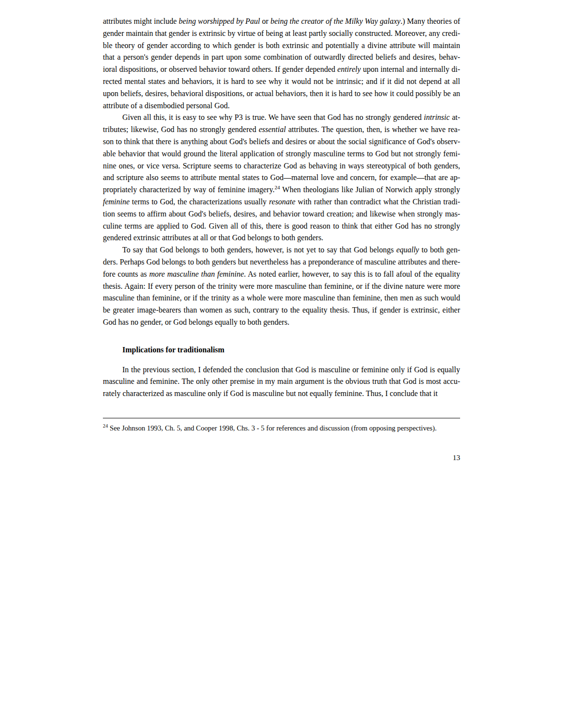attributes might include being worshipped by Paul or being the creator of the Milky Way galaxy.) Many theories of gender maintain that gender is extrinsic by virtue of being at least partly socially constructed. Moreover, any credible theory of gender according to which gender is both extrinsic and potentially a divine attribute will maintain that a person's gender depends in part upon some combination of outwardly directed beliefs and desires, behavioral dispositions, or observed behavior toward others. If gender depended entirely upon internal and internally directed mental states and behaviors, it is hard to see why it would not be intrinsic; and if it did not depend at all upon beliefs, desires, behavioral dispositions, or actual behaviors, then it is hard to see how it could possibly be an attribute of a disembodied personal God.
Given all this, it is easy to see why P3 is true. We have seen that God has no strongly gendered intrinsic attributes; likewise, God has no strongly gendered essential attributes. The question, then, is whether we have reason to think that there is anything about God's beliefs and desires or about the social significance of God's observable behavior that would ground the literal application of strongly masculine terms to God but not strongly feminine ones, or vice versa. Scripture seems to characterize God as behaving in ways stereotypical of both genders, and scripture also seems to attribute mental states to God—maternal love and concern, for example—that are appropriately characterized by way of feminine imagery.24 When theologians like Julian of Norwich apply strongly feminine terms to God, the characterizations usually resonate with rather than contradict what the Christian tradition seems to affirm about God's beliefs, desires, and behavior toward creation; and likewise when strongly masculine terms are applied to God. Given all of this, there is good reason to think that either God has no strongly gendered extrinsic attributes at all or that God belongs to both genders.
To say that God belongs to both genders, however, is not yet to say that God belongs equally to both genders. Perhaps God belongs to both genders but nevertheless has a preponderance of masculine attributes and therefore counts as more masculine than feminine. As noted earlier, however, to say this is to fall afoul of the equality thesis. Again: If every person of the trinity were more masculine than feminine, or if the divine nature were more masculine than feminine, or if the trinity as a whole were more masculine than feminine, then men as such would be greater image-bearers than women as such, contrary to the equality thesis. Thus, if gender is extrinsic, either God has no gender, or God belongs equally to both genders.
Implications for traditionalism
In the previous section, I defended the conclusion that God is masculine or feminine only if God is equally masculine and feminine. The only other premise in my main argument is the obvious truth that God is most accurately characterized as masculine only if God is masculine but not equally feminine. Thus, I conclude that it
24 See Johnson 1993, Ch. 5, and Cooper 1998, Chs. 3 - 5 for references and discussion (from opposing perspectives).
13